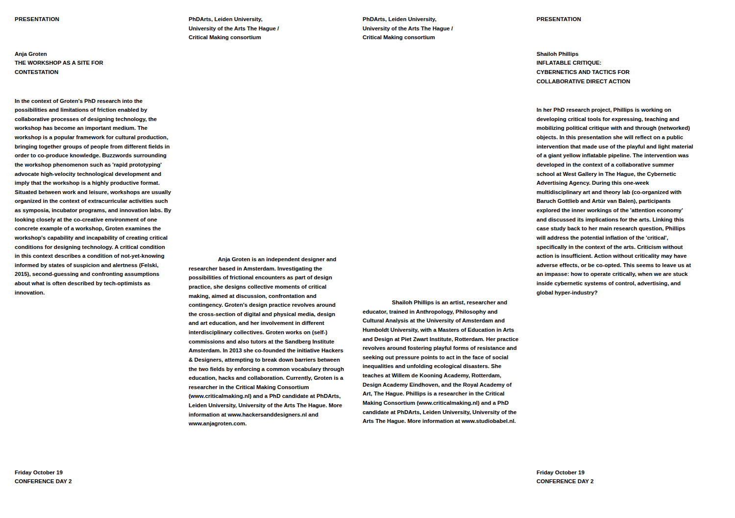PRESENTATION
Anja Groten THE WORKSHOP AS A SITE FOR
CONTESTATION
In the context of Groten's PhD research into the possibilities and limitations of friction enabled by collaborative processes of designing technology, the workshop has become an important medium. The workshop is a popular framework for cultural production, bringing together groups of people from different fields in order to co-produce knowledge. Buzzwords surrounding the workshop phenomenon such as 'rapid prototyping' advocate high-velocity technological development and imply that the workshop is a highly productive format. Situated between work and leisure, workshops are usually organized in the context of extracurricular activities such as symposia, incubator programs, and innovation labs. By looking closely at the co-creative environment of one concrete example of a workshop, Groten examines the workshop's capability and incapability of creating critical conditions for designing technology. A critical condition in this context describes a condition of not-yet-knowing informed by states of suspicion and alertness (Felski, 2015), second-guessing and confronting assumptions about what is often described by tech-optimists as innovation.
PhDArts, Leiden University,
University of the Arts The Hague /
Critical Making consortium
Anja Groten is an independent designer and researcher based in Amsterdam. Investigating the possibilities of frictional encounters as part of design practice, she designs collective moments of critical making, aimed at discussion, confrontation and contingency. Groten's design practice revolves around the cross-section of digital and physical media, design and art education, and her involvement in different interdisciplinary collectives. Groten works on (self-) commissions and also tutors at the Sandberg Institute Amsterdam. In 2013 she co-founded the initiative Hackers & Designers, attempting to break down barriers between the two fields by enforcing a common vocabulary through education, hacks and collaboration. Currently, Groten is a researcher in the Critical Making Consortium (www.criticalmaking.nl) and a PhD candidate at PhDArts, Leiden University, University of the Arts The Hague. More information at www.hackersanddesigners.nl and www.anjagroten.com.
PhDArts, Leiden University,
University of the Arts The Hague /
Critical Making consortium
Shailoh Phillips is an artist, researcher and educator, trained in Anthropology, Philosophy and Cultural Analysis at the University of Amsterdam and Humboldt University, with a Masters of Education in Arts and Design at Piet Zwart Institute, Rotterdam. Her practice revolves around fostering playful forms of resistance and seeking out pressure points to act in the face of social inequalities and unfolding ecological disasters. She teaches at Willem de Kooning Academy, Rotterdam, Design Academy Eindhoven, and the Royal Academy of Art, The Hague. Phillips is a researcher in the Critical Making Consortium (www.criticalmaking.nl) and a PhD candidate at PhDArts, Leiden University, University of the Arts The Hague. More information at www.studiobabel.nl.
PRESENTATION
Shailoh Phillips INFLATABLE CRITIQUE:
CYBERNETICS AND TACTICS FOR
COLLABORATIVE DIRECT ACTION
In her PhD research project, Phillips is working on developing critical tools for expressing, teaching and mobilizing political critique with and through (networked) objects. In this presentation she will reflect on a public intervention that made use of the playful and light material of a giant yellow inflatable pipeline. The intervention was developed in the context of a collaborative summer school at West Gallery in The Hague, the Cybernetic Advertising Agency. During this one-week multidisciplinary art and theory lab (co-organized with Baruch Gottlieb and Artúr van Balen), participants explored the inner workings of the 'attention economy' and discussed its implications for the arts. Linking this case study back to her main research question, Phillips will address the potential inflation of the 'critical', specifically in the context of the arts. Criticism without action is insufficient. Action without criticality may have adverse effects, or be co-opted. This seems to leave us at an impasse: how to operate critically, when we are stuck inside cybernetic systems of control, advertising, and global hyper-industry?
Friday October 19
CONFERENCE DAY 2
Friday October 19
CONFERENCE DAY 2